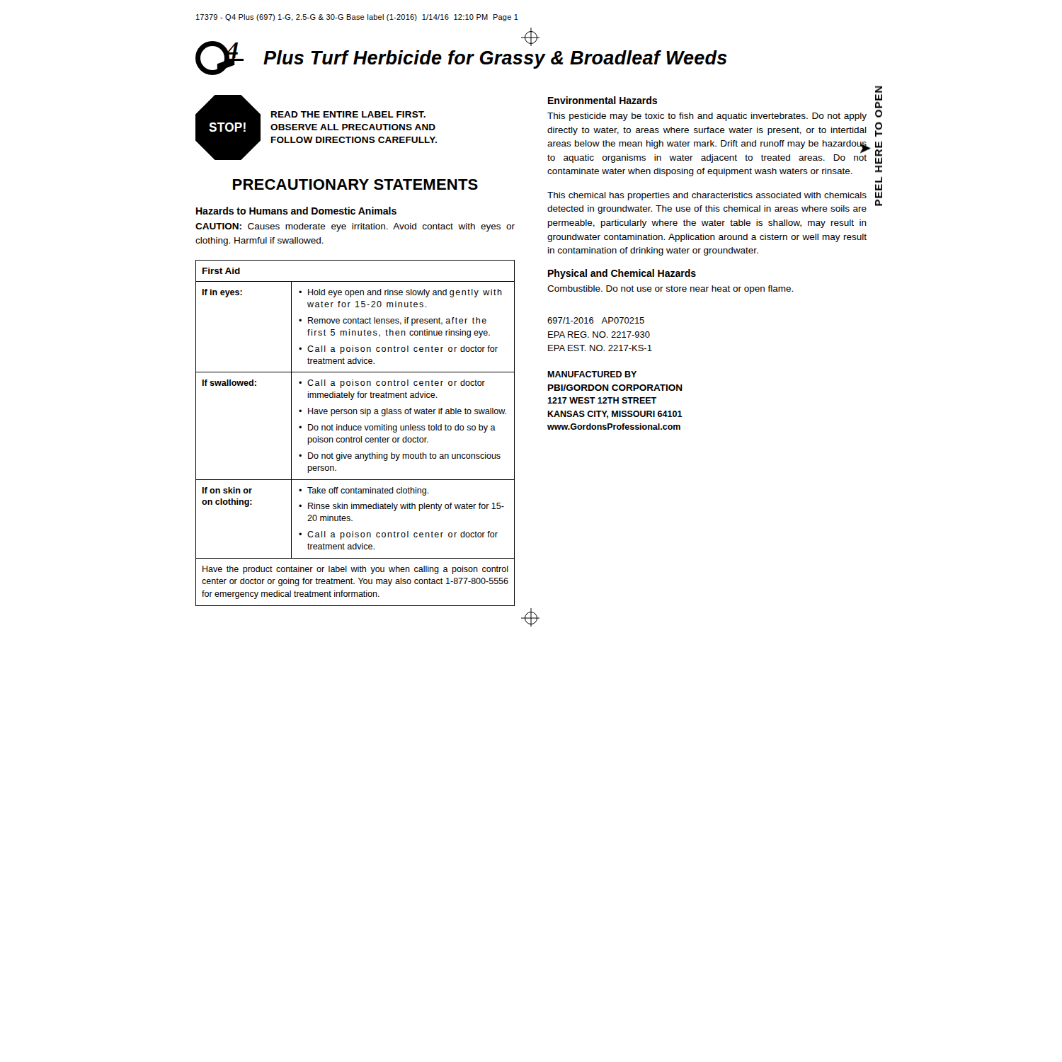17379 - Q4 Plus (697) 1-G, 2.5-G & 30-G Base label (1-2016) 1/14/16 12:10 PM Page 1
➤PEEL HERE TO OPEN
4
Plus Turf Herbicide for Grassy & Broadleaf Weeds
STOP!
READ THE ENTIRE LABEL FIRST.
OBSERVE ALL PRECAUTIONS AND
FOLLOW DIRECTIONS CAREFULLY.
PRECAUTIONARY STATEMENTS
Hazards to Humans and Domestic Animals
CAUTION: Causes moderate eye irritation. Avoid contact with eyes or clothing. Harmful if swallowed.
| First Aid |
| --- |
| If in eyes: | Hold eye open and rinse slowly and gently with water for 15-20 minutes. Remove contact lenses, if present, after the first 5 minutes, then continue rinsing eye. Call a poison control center or doctor for treatment advice. |
| If swallowed: | Call a poison control center or doctor immediately for treatment advice. Have person sip a glass of water if able to swallow. Do not induce vomiting unless told to do so by a poison control center or doctor. Do not give anything by mouth to an unconscious person. |
| If on skin or on clothing: | Take off contaminated clothing. Rinse skin immediately with plenty of water for 15-20 minutes. Call a poison control center or doctor for treatment advice. |
| Have the product container or label with you when calling a poison control center or doctor or going for treatment. You may also contact 1-877-800-5556 for emergency medical treatment information. |
Environmental Hazards
This pesticide may be toxic to fish and aquatic invertebrates. Do not apply directly to water, to areas where surface water is present, or to intertidal areas below the mean high water mark. Drift and runoff may be hazardous to aquatic organisms in water adjacent to treated areas. Do not contaminate water when disposing of equipment wash waters or rinsate.
This chemical has properties and characteristics associated with chemicals detected in groundwater. The use of this chemical in areas where soils are permeable, particularly where the water table is shallow, may result in groundwater contamination. Application around a cistern or well may result in contamination of drinking water or groundwater.
Physical and Chemical Hazards
Combustible. Do not use or store near heat or open flame.
697/1-2016 AP070215
EPA REG. NO. 2217-930
EPA EST. NO. 2217-KS-1
MANUFACTURED BY
PBI/GORDON CORPORATION
1217 WEST 12TH STREET
KANSAS CITY, MISSOURI 64101
www.GordonsProfessional.com